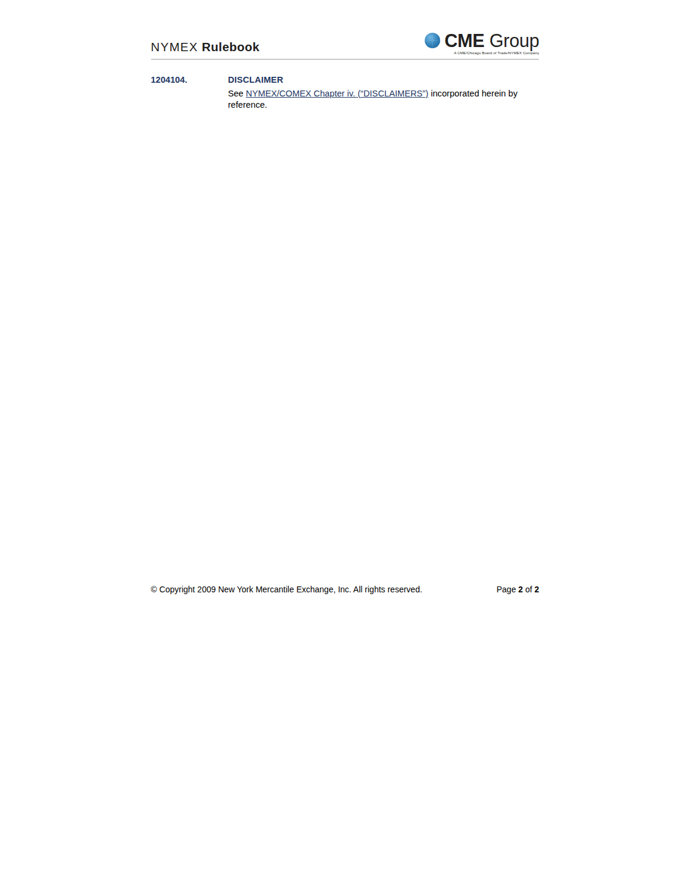NYMEX Rulebook
CME Group
A CME/Chicago Board of Trade/NYMEX Company
1204104.
DISCLAIMER
See NYMEX/COMEX Chapter iv. (“DISCLAIMERS”) incorporated herein by reference.
© Copyright 2009 New York Mercantile Exchange, Inc. All rights reserved.
Page 2 of 2